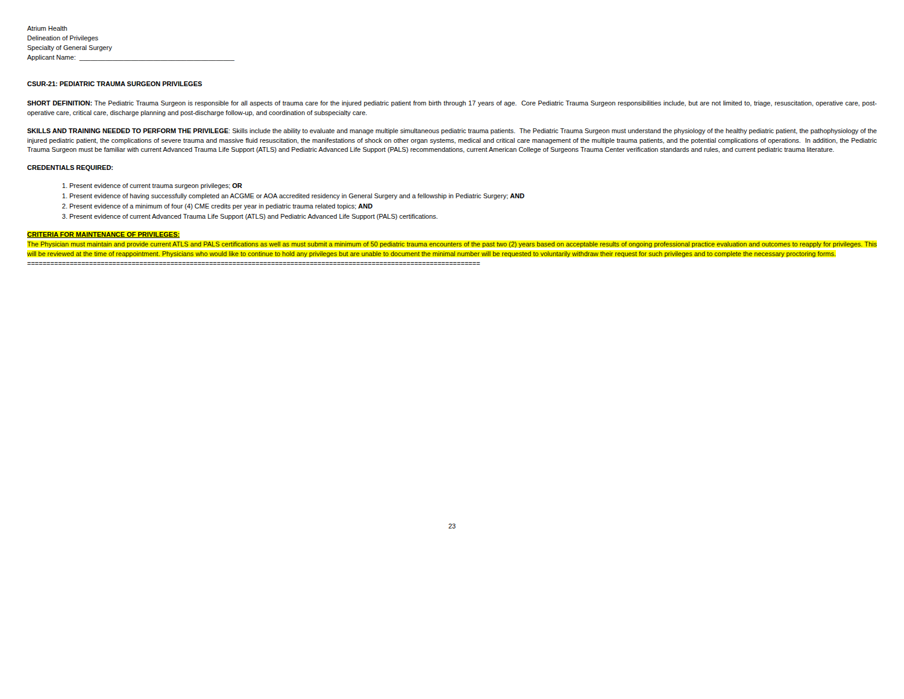Atrium Health
Delineation of Privileges
Specialty of General Surgery
Applicant Name: __________________________________________
CSUR-21: PEDIATRIC TRAUMA SURGEON PRIVILEGES
SHORT DEFINITION: The Pediatric Trauma Surgeon is responsible for all aspects of trauma care for the injured pediatric patient from birth through 17 years of age. Core Pediatric Trauma Surgeon responsibilities include, but are not limited to, triage, resuscitation, operative care, post-operative care, critical care, discharge planning and post-discharge follow-up, and coordination of subspecialty care.
SKILLS AND TRAINING NEEDED TO PERFORM THE PRIVILEGE: Skills include the ability to evaluate and manage multiple simultaneous pediatric trauma patients. The Pediatric Trauma Surgeon must understand the physiology of the healthy pediatric patient, the pathophysiology of the injured pediatric patient, the complications of severe trauma and massive fluid resuscitation, the manifestations of shock on other organ systems, medical and critical care management of the multiple trauma patients, and the potential complications of operations. In addition, the Pediatric Trauma Surgeon must be familiar with current Advanced Trauma Life Support (ATLS) and Pediatric Advanced Life Support (PALS) recommendations, current American College of Surgeons Trauma Center verification standards and rules, and current pediatric trauma literature.
CREDENTIALS REQUIRED:
Present evidence of current trauma surgeon privileges; OR
Present evidence of having successfully completed an ACGME or AOA accredited residency in General Surgery and a fellowship in Pediatric Surgery; AND
Present evidence of a minimum of four (4) CME credits per year in pediatric trauma related topics; AND
Present evidence of current Advanced Trauma Life Support (ATLS) and Pediatric Advanced Life Support (PALS) certifications.
CRITERIA FOR MAINTENANCE OF PRIVILEGES:
The Physician must maintain and provide current ATLS and PALS certifications as well as must submit a minimum of 50 pediatric trauma encounters of the past two (2) years based on acceptable results of ongoing professional practice evaluation and outcomes to reapply for privileges. This will be reviewed at the time of reappointment. Physicians who would like to continue to hold any privileges but are unable to document the minimal number will be requested to voluntarily withdraw their request for such privileges and to complete the necessary proctoring forms.
=====================================================================================================================
23